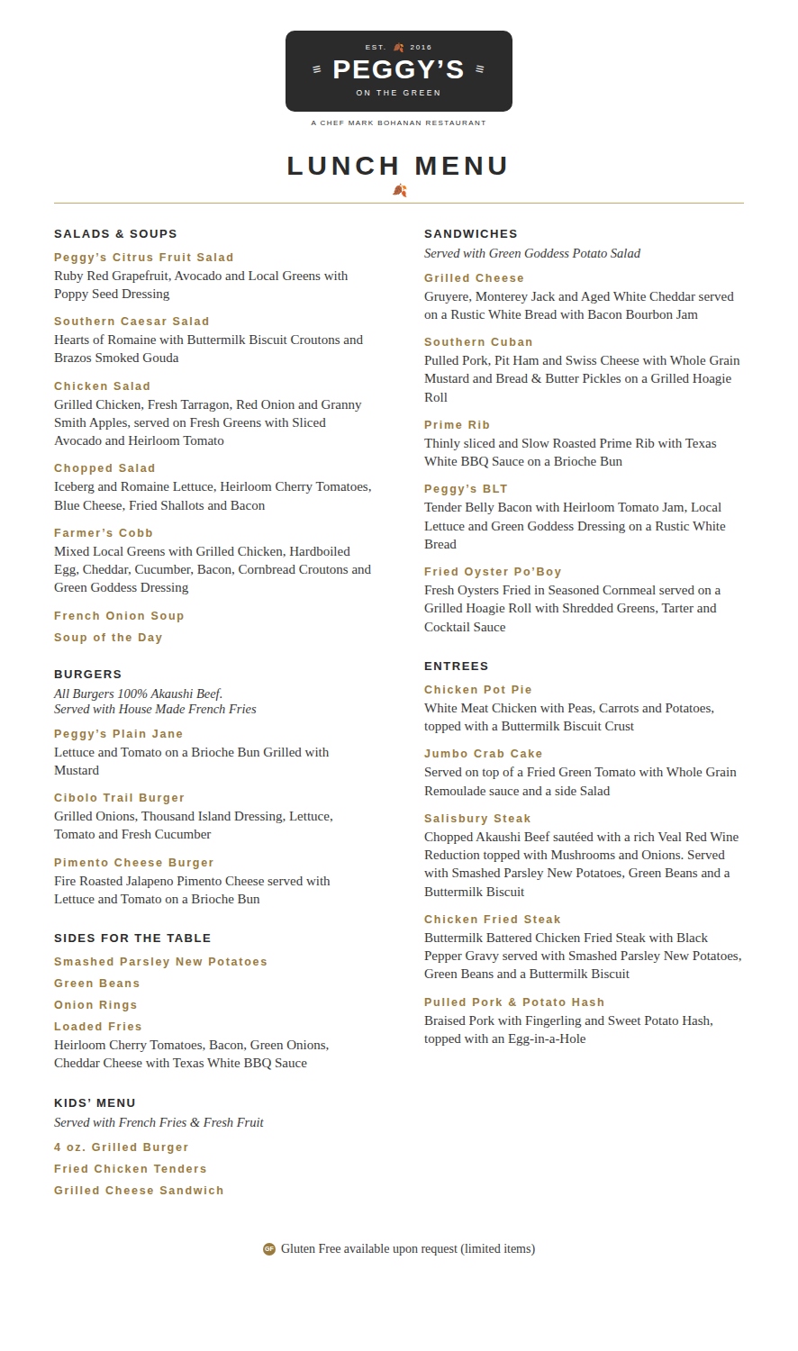EST.🍂2016
PEGGY’S
On the Green
A Chef Mark Bohanan Restaurant
LUNCH MENU
🍂
Salads & Soups
Peggy’s Citrus Fruit Salad
Ruby Red Grapefruit, Avocado and Local Greens with Poppy Seed Dressing
Southern Caesar Salad
Hearts of Romaine with Buttermilk Biscuit Croutons and Brazos Smoked Gouda
Chicken Salad
Grilled Chicken, Fresh Tarragon, Red Onion and Granny Smith Apples, served on Fresh Greens with Sliced Avocado and Heirloom Tomato
Chopped Salad
Iceberg and Romaine Lettuce, Heirloom Cherry Tomatoes, Blue Cheese, Fried Shallots and Bacon
Farmer’s Cobb
Mixed Local Greens with Grilled Chicken, Hardboiled Egg, Cheddar, Cucumber, Bacon, Cornbread Croutons and Green Goddess Dressing
French Onion Soup
Soup of the Day
Burgers
All Burgers 100% Akaushi Beef.
Served with House Made French Fries
Peggy’s Plain Jane
Lettuce and Tomato on a Brioche Bun Grilled with Mustard
Cibolo Trail Burger
Grilled Onions, Thousand Island Dressing, Lettuce, Tomato and Fresh Cucumber
Pimento Cheese Burger
Fire Roasted Jalapeno Pimento Cheese served with Lettuce and Tomato on a Brioche Bun
Sides for the Table
Smashed Parsley New Potatoes
Green Beans
Onion Rings
Loaded Fries
Heirloom Cherry Tomatoes, Bacon, Green Onions, Cheddar Cheese with Texas White BBQ Sauce
Kids’ Menu
Served with French Fries & Fresh Fruit
4 oz. Grilled Burger
Fried Chicken Tenders
Grilled Cheese Sandwich
Sandwiches
Served with Green Goddess Potato Salad
Grilled Cheese
Gruyere, Monterey Jack and Aged White Cheddar served on a Rustic White Bread with Bacon Bourbon Jam
Southern Cuban
Pulled Pork, Pit Ham and Swiss Cheese with Whole Grain Mustard and Bread & Butter Pickles on a Grilled Hoagie Roll
Prime Rib
Thinly sliced and Slow Roasted Prime Rib with Texas White BBQ Sauce on a Brioche Bun
Peggy’s BLT
Tender Belly Bacon with Heirloom Tomato Jam, Local Lettuce and Green Goddess Dressing on a Rustic White Bread
Fried Oyster Po’Boy
Fresh Oysters Fried in Seasoned Cornmeal served on a Grilled Hoagie Roll with Shredded Greens, Tarter and Cocktail Sauce
Entrees
Chicken Pot Pie
White Meat Chicken with Peas, Carrots and Potatoes, topped with a Buttermilk Biscuit Crust
Jumbo Crab Cake
Served on top of a Fried Green Tomato with Whole Grain Remoulade sauce and a side Salad
Salisbury Steak
Chopped Akaushi Beef sautéed with a rich Veal Red Wine Reduction topped with Mushrooms and Onions. Served with Smashed Parsley New Potatoes, Green Beans and a Buttermilk Biscuit
Chicken Fried Steak
Buttermilk Battered Chicken Fried Steak with Black Pepper Gravy served with Smashed Parsley New Potatoes, Green Beans and a Buttermilk Biscuit
Pulled Pork & Potato Hash
Braised Pork with Fingerling and Sweet Potato Hash, topped with an Egg-in-a-Hole
GFGluten Free available upon request (limited items)